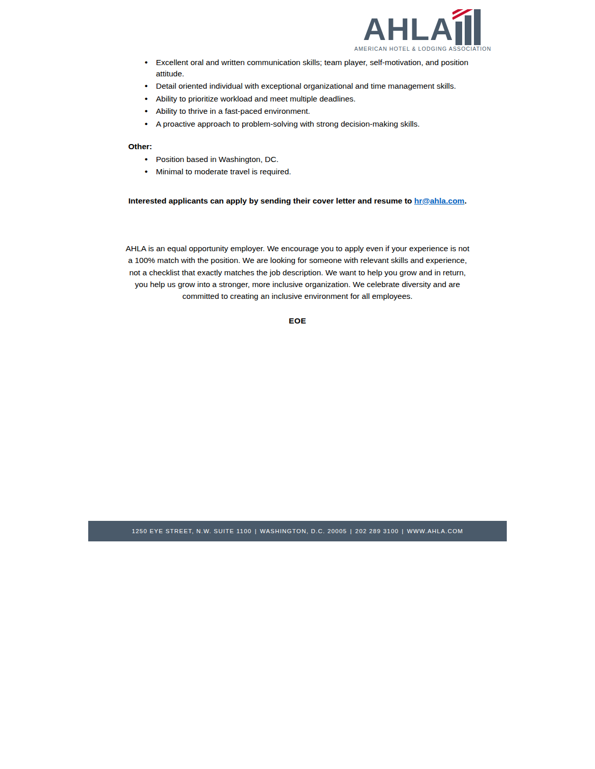AHLA
American Hotel & Lodging Association
Excellent oral and written communication skills; team player, self-motivation, and position attitude.
Detail oriented individual with exceptional organizational and time management skills.
Ability to prioritize workload and meet multiple deadlines.
Ability to thrive in a fast-paced environment.
A proactive approach to problem-solving with strong decision-making skills.
Other:
Position based in Washington, DC.
Minimal to moderate travel is required.
Interested applicants can apply by sending their cover letter and resume to hr@ahla.com.
AHLA is an equal opportunity employer. We encourage you to apply even if your experience is not a 100% match with the position. We are looking for someone with relevant skills and experience, not a checklist that exactly matches the job description. We want to help you grow and in return, you help us grow into a stronger, more inclusive organization. We celebrate diversity and are committed to creating an inclusive environment for all employees.
EOE
1250 EYE STREET, N.W. SUITE 1100|WASHINGTON, D.C. 20005|202 289 3100|WWW.AHLA.COM